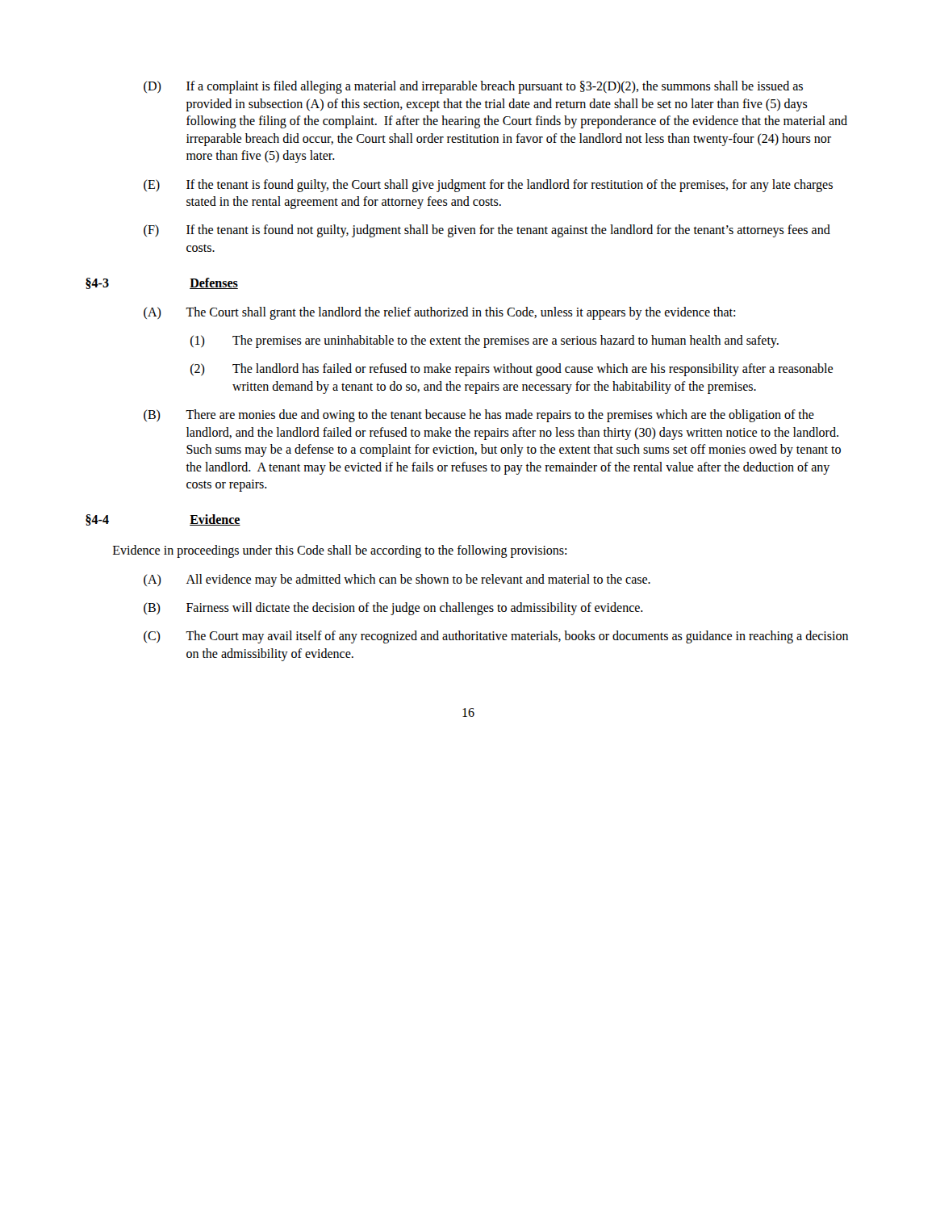(D) If a complaint is filed alleging a material and irreparable breach pursuant to §3-2(D)(2), the summons shall be issued as provided in subsection (A) of this section, except that the trial date and return date shall be set no later than five (5) days following the filing of the complaint. If after the hearing the Court finds by preponderance of the evidence that the material and irreparable breach did occur, the Court shall order restitution in favor of the landlord not less than twenty-four (24) hours nor more than five (5) days later.
(E) If the tenant is found guilty, the Court shall give judgment for the landlord for restitution of the premises, for any late charges stated in the rental agreement and for attorney fees and costs.
(F) If the tenant is found not guilty, judgment shall be given for the tenant against the landlord for the tenant’s attorneys fees and costs.
§4-3 Defenses
(A) The Court shall grant the landlord the relief authorized in this Code, unless it appears by the evidence that:
(1) The premises are uninhabitable to the extent the premises are a serious hazard to human health and safety.
(2) The landlord has failed or refused to make repairs without good cause which are his responsibility after a reasonable written demand by a tenant to do so, and the repairs are necessary for the habitability of the premises.
(B) There are monies due and owing to the tenant because he has made repairs to the premises which are the obligation of the landlord, and the landlord failed or refused to make the repairs after no less than thirty (30) days written notice to the landlord. Such sums may be a defense to a complaint for eviction, but only to the extent that such sums set off monies owed by tenant to the landlord. A tenant may be evicted if he fails or refuses to pay the remainder of the rental value after the deduction of any costs or repairs.
§4-4 Evidence
Evidence in proceedings under this Code shall be according to the following provisions:
(A) All evidence may be admitted which can be shown to be relevant and material to the case.
(B) Fairness will dictate the decision of the judge on challenges to admissibility of evidence.
(C) The Court may avail itself of any recognized and authoritative materials, books or documents as guidance in reaching a decision on the admissibility of evidence.
16